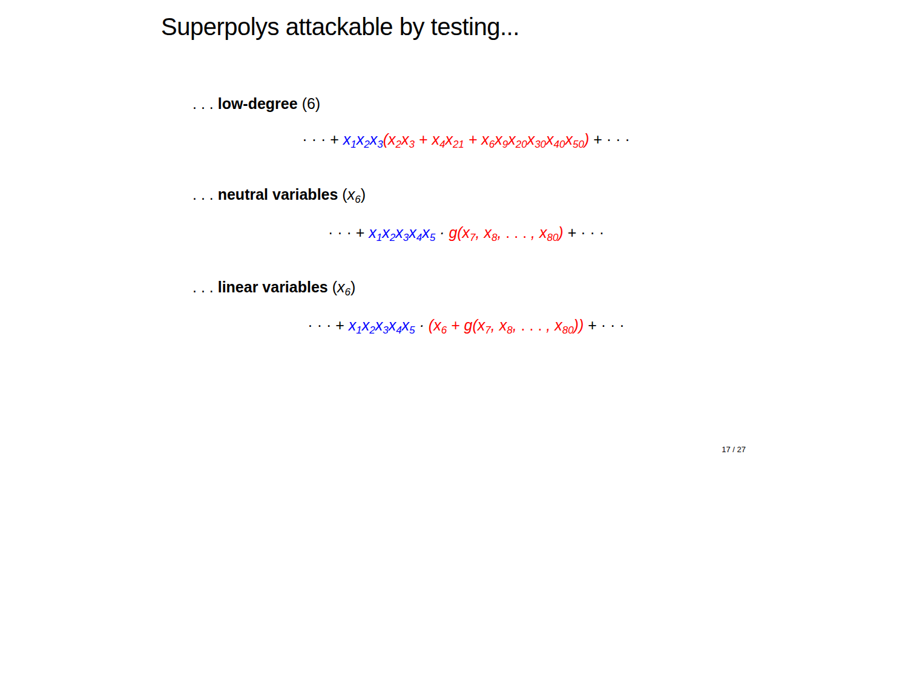Superpolys attackable by testing...
. . . low-degree (6)
· · · + x1x2x3(x2x3 + x4x21 + x6x9x20x30x40x50) + · · ·
. . . neutral variables (x6)
· · · + x1x2x3x4x5 · g(x7, x8, . . . , x80) + · · ·
. . . linear variables (x6)
· · · + x1x2x3x4x5 · (x6 + g(x7, x8, . . . , x80)) + · · ·
17 / 27